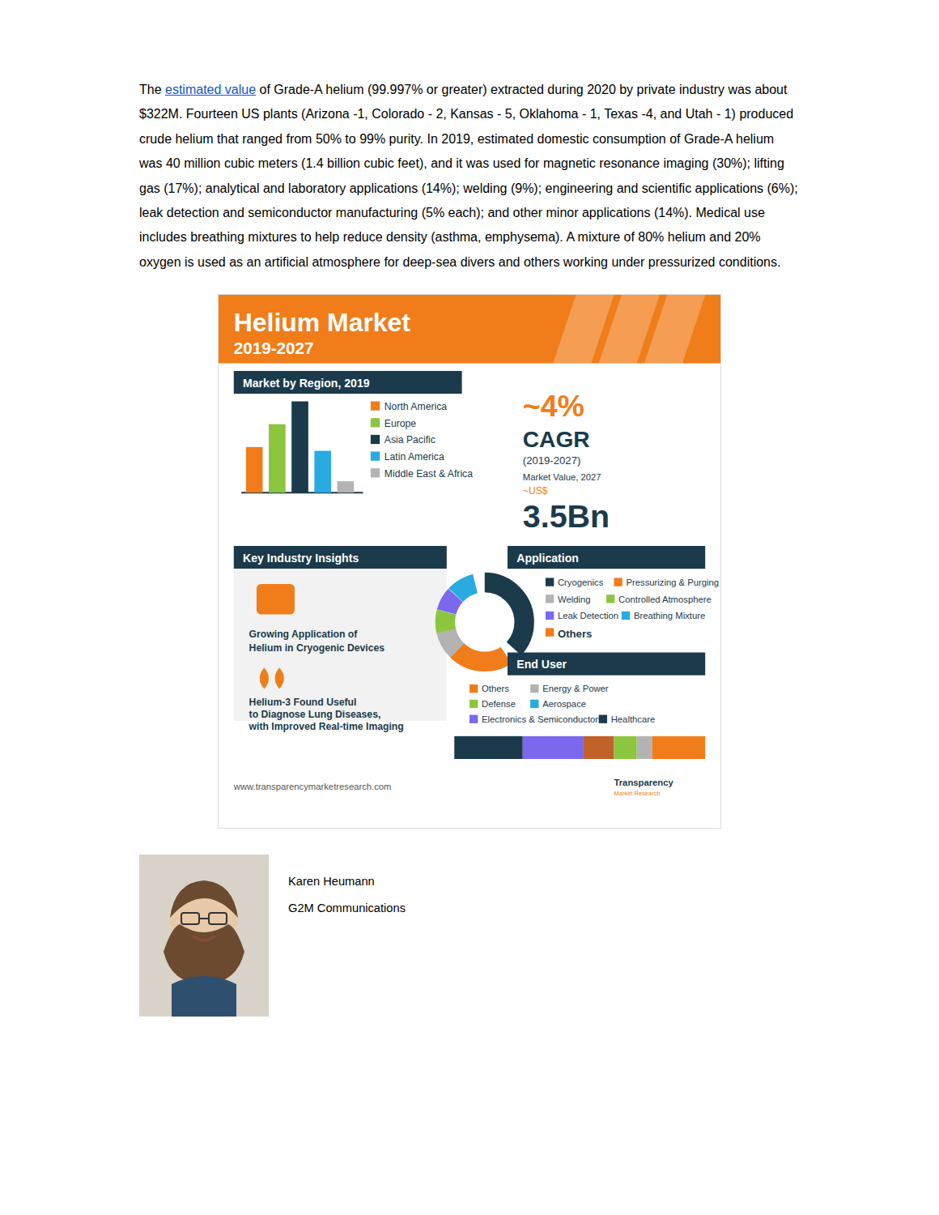The estimated value of Grade-A helium (99.997% or greater) extracted during 2020 by private industry was about $322M. Fourteen US plants (Arizona -1, Colorado - 2, Kansas - 5, Oklahoma - 1, Texas -4, and Utah - 1) produced crude helium that ranged from 50% to 99% purity. In 2019, estimated domestic consumption of Grade-A helium was 40 million cubic meters (1.4 billion cubic feet), and it was used for magnetic resonance imaging (30%); lifting gas (17%); analytical and laboratory applications (14%); welding (9%); engineering and scientific applications (6%); leak detection and semiconductor manufacturing (5% each); and other minor applications (14%). Medical use includes breathing mixtures to help reduce density (asthma, emphysema). A mixture of 80% helium and 20% oxygen is used as an artificial atmosphere for deep-sea divers and others working under pressurized conditions.
Helium Market 2019-2027 Market by Region, 2019 North America Europe Asia Pacific Latin America Middle East & Africa ~4% CAGR (2019-2027) Market Value, 2027 ~US$ 3.5Bn Key Industry Insights Growing Application of Helium in Cryogenic Devices Helium-3 Found Useful to Diagnose Lung Diseases, with Improved Real-time Imaging Application Cryogenics Pressurizing & Purging Welding Controlled Atmosphere Leak Detection Breathing Mixture Others End User Others Energy & Power Defense Aerospace Electronics & Semiconductors Healthcare www.transparencymarketresearch.com Transparency Market Research
Karen Heumann
G2M Communications